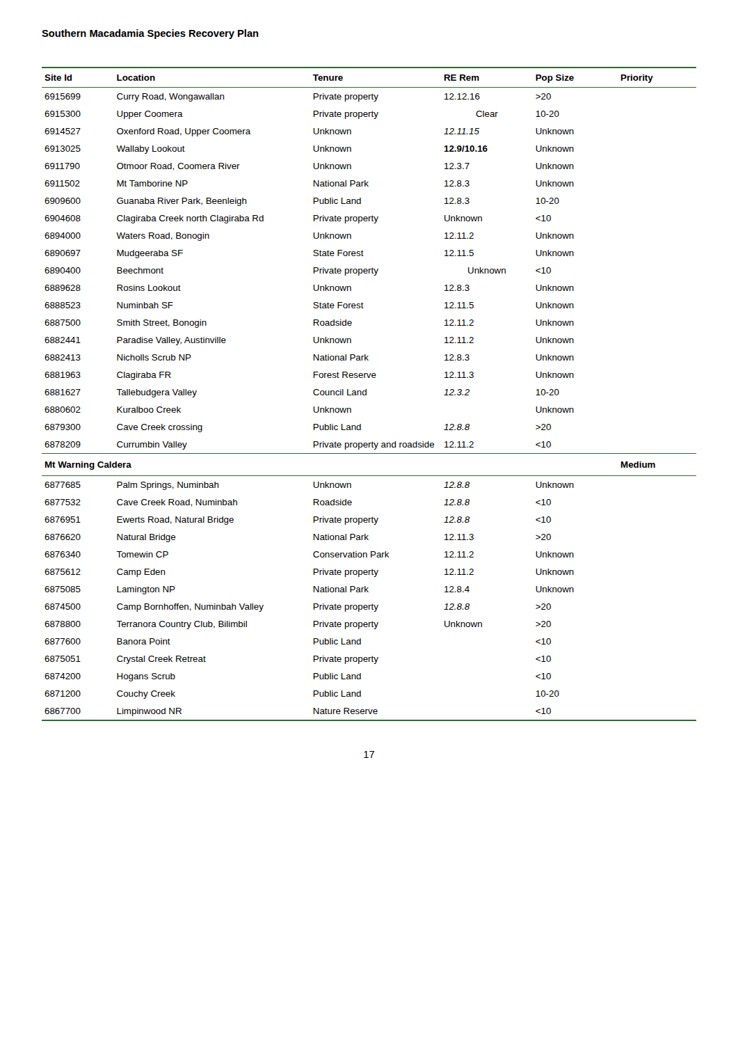Southern Macadamia Species Recovery Plan
| Site Id | Location | Tenure | RE Rem | Pop Size | Priority |
| --- | --- | --- | --- | --- | --- |
| 6915699 | Curry Road, Wongawallan | Private property | 12.12.16 | >20 | |
| 6915300 | Upper Coomera | Private property | Clear | 10-20 | |
| 6914527 | Oxenford Road, Upper Coomera | Unknown | 12.11.15 | Unknown | |
| 6913025 | Wallaby Lookout | Unknown | 12.9/10.16 | Unknown | |
| 6911790 | Otmoor Road, Coomera River | Unknown | 12.3.7 | Unknown | |
| 6911502 | Mt Tamborine NP | National Park | 12.8.3 | Unknown | |
| 6909600 | Guanaba River Park, Beenleigh | Public Land | 12.8.3 | 10-20 | |
| 6904608 | Clagiraba Creek north Clagiraba Rd | Private property | Unknown | <10 | |
| 6894000 | Waters Road, Bonogin | Unknown | 12.11.2 | Unknown | |
| 6890697 | Mudgeeraba SF | State Forest | 12.11.5 | Unknown | |
| 6890400 | Beechmont | Private property | Unknown | <10 | |
| 6889628 | Rosins Lookout | Unknown | 12.8.3 | Unknown | |
| 6888523 | Numinbah SF | State Forest | 12.11.5 | Unknown | |
| 6887500 | Smith Street, Bonogin | Roadside | 12.11.2 | Unknown | |
| 6882441 | Paradise Valley, Austinville | Unknown | 12.11.2 | Unknown | |
| 6882413 | Nicholls Scrub NP | National Park | 12.8.3 | Unknown | |
| 6881963 | Clagiraba FR | Forest Reserve | 12.11.3 | Unknown | |
| 6881627 | Tallebudgera Valley | Council Land | 12.3.2 | 10-20 | |
| 6880602 | Kuralboo Creek | Unknown | | Unknown | |
| 6879300 | Cave Creek crossing | Public Land | 12.8.8 | >20 | |
| 6878209 | Currumbin Valley | Private property and roadside | 12.11.2 | <10 | |
| Mt Warning Caldera | Medium |
| 6877685 | Palm Springs, Numinbah | Unknown | 12.8.8 | Unknown | |
| 6877532 | Cave Creek Road, Numinbah | Roadside | 12.8.8 | <10 | |
| 6876951 | Ewerts Road, Natural Bridge | Private property | 12.8.8 | <10 | |
| 6876620 | Natural Bridge | National Park | 12.11.3 | >20 | |
| 6876340 | Tomewin CP | Conservation Park | 12.11.2 | Unknown | |
| 6875612 | Camp Eden | Private property | 12.11.2 | Unknown | |
| 6875085 | Lamington NP | National Park | 12.8.4 | Unknown | |
| 6874500 | Camp Bornhoffen, Numinbah Valley | Private property | 12.8.8 | >20 | |
| 6878800 | Terranora Country Club, Bilimbil | Private property | Unknown | >20 | |
| 6877600 | Banora Point | Public Land | | <10 | |
| 6875051 | Crystal Creek Retreat | Private property | | <10 | |
| 6874200 | Hogans Scrub | Public Land | | <10 | |
| 6871200 | Couchy Creek | Public Land | | 10-20 | |
| 6867700 | Limpinwood NR | Nature Reserve | | <10 | |
17